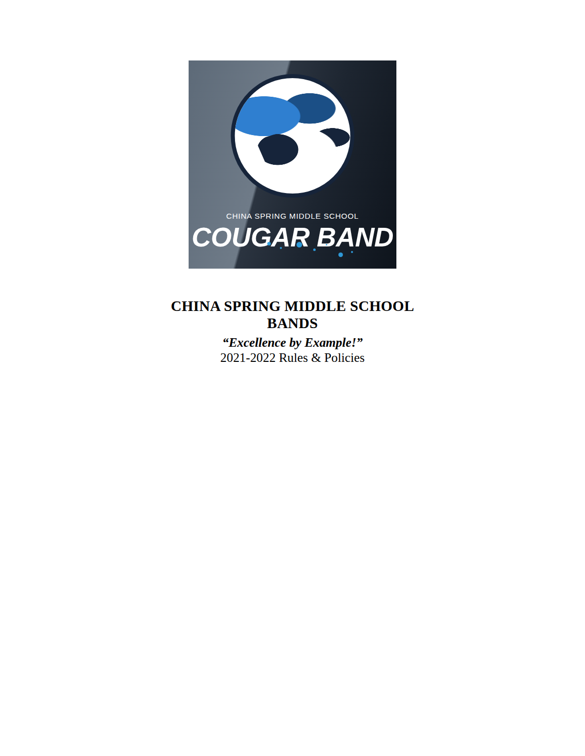CHINA SPRING MIDDLE SCHOOL
COUGAR BAND
CHINA SPRING MIDDLE SCHOOL
BANDS
“Excellence by Example!”
2021-2022 Rules & Policies